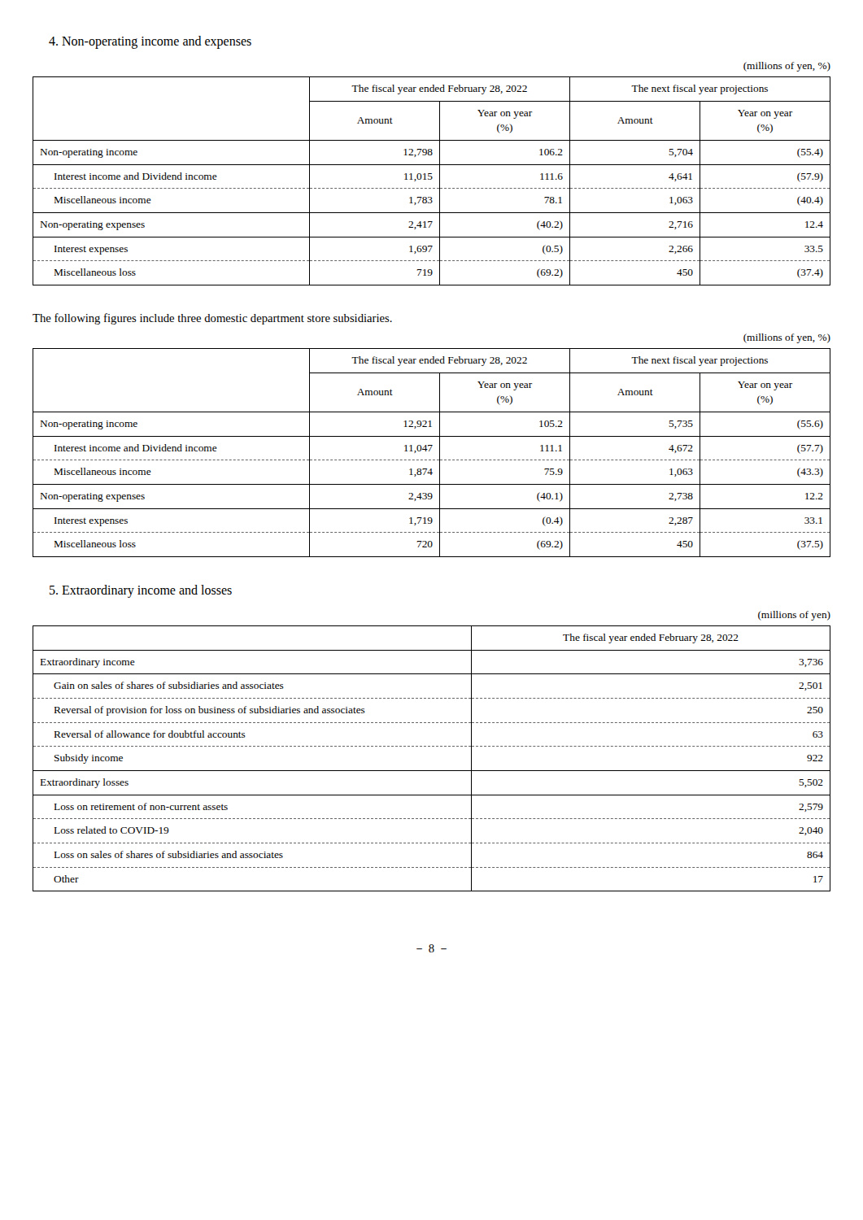4. Non-operating income and expenses
(millions of yen, %)
| | The fiscal year ended February 28, 2022 | The next fiscal year projections |
| --- | --- | --- |
| Amount | Year on year (%) | Amount | Year on year (%) |
| Non-operating income | 12,798 | 106.2 | 5,704 | (55.4) |
| Interest income and Dividend income | 11,015 | 111.6 | 4,641 | (57.9) |
| Miscellaneous income | 1,783 | 78.1 | 1,063 | (40.4) |
| Non-operating expenses | 2,417 | (40.2) | 2,716 | 12.4 |
| Interest expenses | 1,697 | (0.5) | 2,266 | 33.5 |
| Miscellaneous loss | 719 | (69.2) | 450 | (37.4) |
The following figures include three domestic department store subsidiaries.
(millions of yen, %)
| | The fiscal year ended February 28, 2022 | The next fiscal year projections |
| --- | --- | --- |
| Amount | Year on year (%) | Amount | Year on year (%) |
| Non-operating income | 12,921 | 105.2 | 5,735 | (55.6) |
| Interest income and Dividend income | 11,047 | 111.1 | 4,672 | (57.7) |
| Miscellaneous income | 1,874 | 75.9 | 1,063 | (43.3) |
| Non-operating expenses | 2,439 | (40.1) | 2,738 | 12.2 |
| Interest expenses | 1,719 | (0.4) | 2,287 | 33.1 |
| Miscellaneous loss | 720 | (69.2) | 450 | (37.5) |
5. Extraordinary income and losses
(millions of yen)
| | The fiscal year ended February 28, 2022 |
| --- | --- |
| Extraordinary income | 3,736 |
| Gain on sales of shares of subsidiaries and associates | 2,501 |
| Reversal of provision for loss on business of subsidiaries and associates | 250 |
| Reversal of allowance for doubtful accounts | 63 |
| Subsidy income | 922 |
| Extraordinary losses | 5,502 |
| Loss on retirement of non-current assets | 2,579 |
| Loss related to COVID-19 | 2,040 |
| Loss on sales of shares of subsidiaries and associates | 864 |
| Other | 17 |
－ 8 －